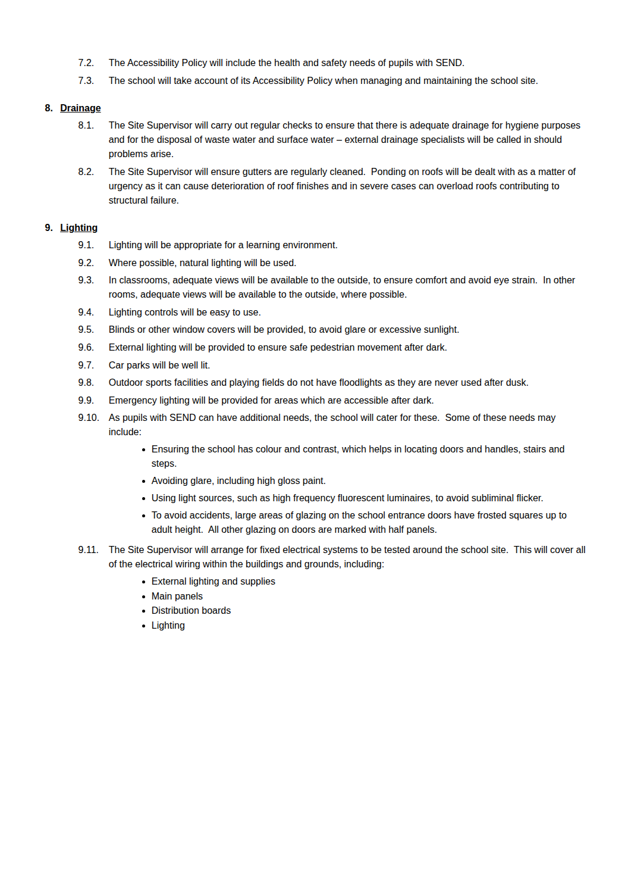7.2. The Accessibility Policy will include the health and safety needs of pupils with SEND.
7.3. The school will take account of its Accessibility Policy when managing and maintaining the school site.
8. Drainage
8.1. The Site Supervisor will carry out regular checks to ensure that there is adequate drainage for hygiene purposes and for the disposal of waste water and surface water – external drainage specialists will be called in should problems arise.
8.2. The Site Supervisor will ensure gutters are regularly cleaned. Ponding on roofs will be dealt with as a matter of urgency as it can cause deterioration of roof finishes and in severe cases can overload roofs contributing to structural failure.
9. Lighting
9.1. Lighting will be appropriate for a learning environment.
9.2. Where possible, natural lighting will be used.
9.3. In classrooms, adequate views will be available to the outside, to ensure comfort and avoid eye strain. In other rooms, adequate views will be available to the outside, where possible.
9.4. Lighting controls will be easy to use.
9.5. Blinds or other window covers will be provided, to avoid glare or excessive sunlight.
9.6. External lighting will be provided to ensure safe pedestrian movement after dark.
9.7. Car parks will be well lit.
9.8. Outdoor sports facilities and playing fields do not have floodlights as they are never used after dusk.
9.9. Emergency lighting will be provided for areas which are accessible after dark.
9.10. As pupils with SEND can have additional needs, the school will cater for these. Some of these needs may include:
Ensuring the school has colour and contrast, which helps in locating doors and handles, stairs and steps.
Avoiding glare, including high gloss paint.
Using light sources, such as high frequency fluorescent luminaires, to avoid subliminal flicker.
To avoid accidents, large areas of glazing on the school entrance doors have frosted squares up to adult height. All other glazing on doors are marked with half panels.
9.11. The Site Supervisor will arrange for fixed electrical systems to be tested around the school site. This will cover all of the electrical wiring within the buildings and grounds, including:
External lighting and supplies
Main panels
Distribution boards
Lighting